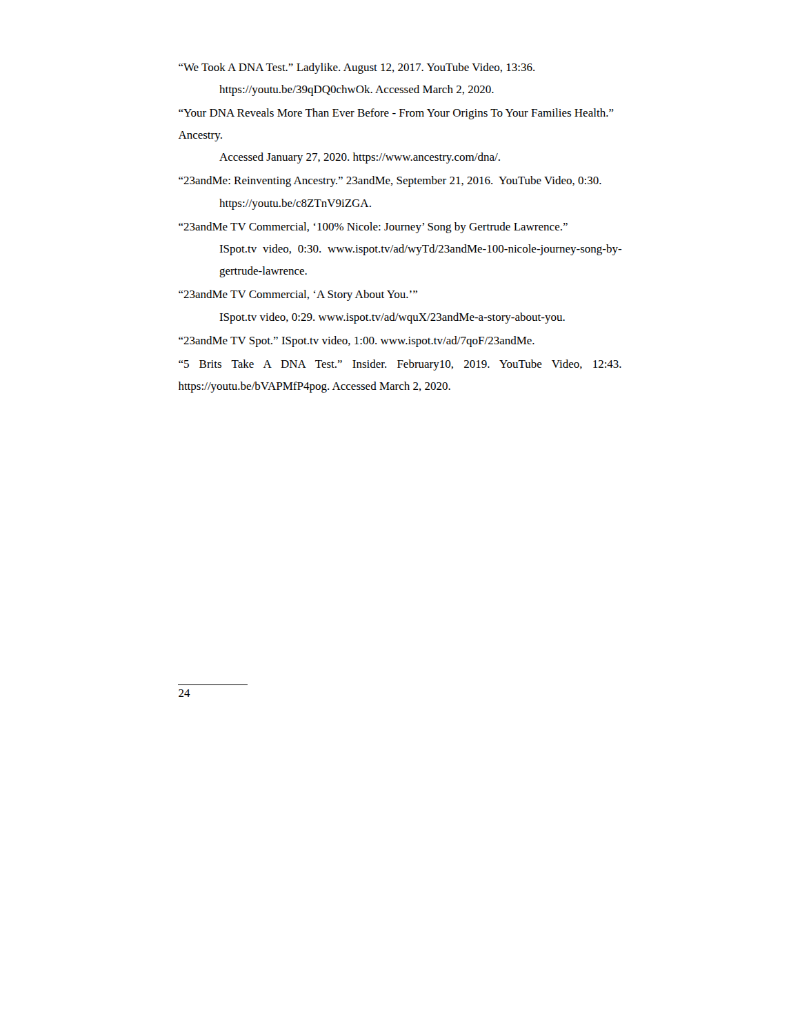“We Took A DNA Test.” Ladylike. August 12, 2017. YouTube Video, 13:36. https://youtu.be/39qDQ0chwOk. Accessed March 2, 2020.
“Your DNA Reveals More Than Ever Before - From Your Origins To Your Families Health.” Ancestry. Accessed January 27, 2020. https://www.ancestry.com/dna/.
“23andMe: Reinventing Ancestry.” 23andMe, September 21, 2016. YouTube Video, 0:30. https://youtu.be/c8ZTnV9iZGA.
“23andMe TV Commercial, ‘100% Nicole: Journey’ Song by Gertrude Lawrence.” ISpot.tv video, 0:30. www.ispot.tv/ad/wyTd/23andMe-100-nicole-journey-song-by-gertrude-lawrence.
“23andMe TV Commercial, ‘A Story About You.’” ISpot.tv video, 0:29. www.ispot.tv/ad/wquX/23andMe-a-story-about-you.
“23andMe TV Spot.” ISpot.tv video, 1:00. www.ispot.tv/ad/7qoF/23andMe.
“5 Brits Take A DNA Test.” Insider. February10, 2019. YouTube Video, 12:43. https://youtu.be/bVAPMfP4pog. Accessed March 2, 2020.
24